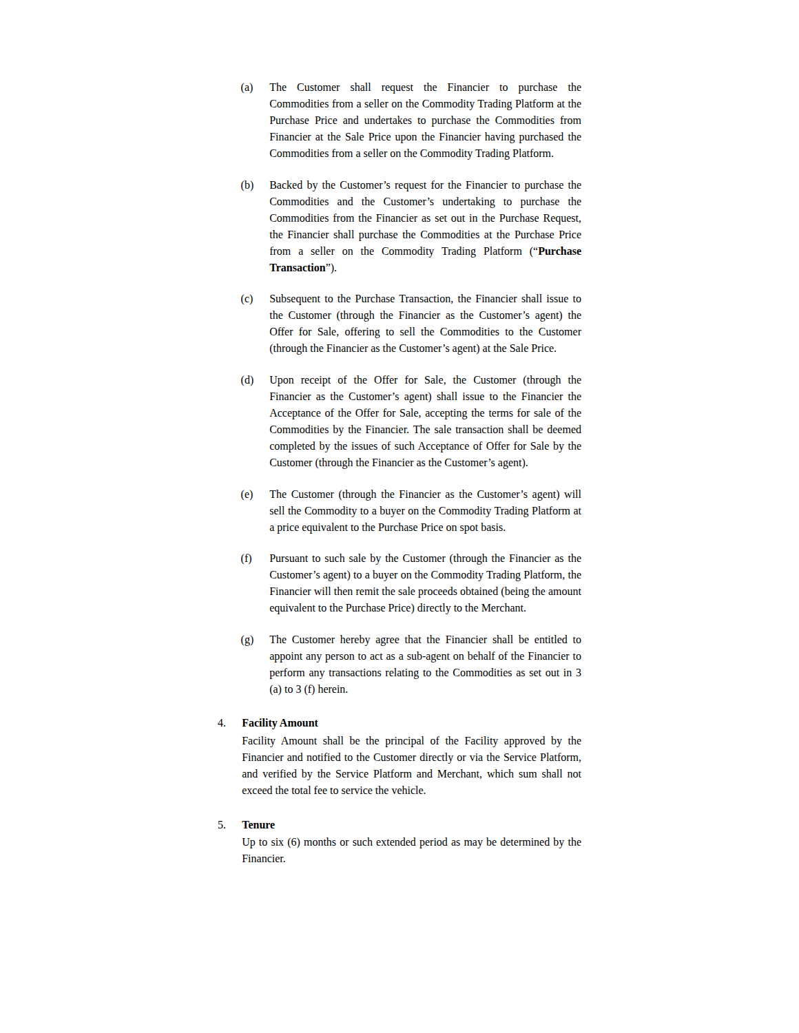(a) The Customer shall request the Financier to purchase the Commodities from a seller on the Commodity Trading Platform at the Purchase Price and undertakes to purchase the Commodities from Financier at the Sale Price upon the Financier having purchased the Commodities from a seller on the Commodity Trading Platform.
(b) Backed by the Customer’s request for the Financier to purchase the Commodities and the Customer’s undertaking to purchase the Commodities from the Financier as set out in the Purchase Request, the Financier shall purchase the Commodities at the Purchase Price from a seller on the Commodity Trading Platform (“Purchase Transaction”).
(c) Subsequent to the Purchase Transaction, the Financier shall issue to the Customer (through the Financier as the Customer’s agent) the Offer for Sale, offering to sell the Commodities to the Customer (through the Financier as the Customer’s agent) at the Sale Price.
(d) Upon receipt of the Offer for Sale, the Customer (through the Financier as the Customer’s agent) shall issue to the Financier the Acceptance of the Offer for Sale, accepting the terms for sale of the Commodities by the Financier. The sale transaction shall be deemed completed by the issues of such Acceptance of Offer for Sale by the Customer (through the Financier as the Customer’s agent).
(e) The Customer (through the Financier as the Customer’s agent) will sell the Commodity to a buyer on the Commodity Trading Platform at a price equivalent to the Purchase Price on spot basis.
(f) Pursuant to such sale by the Customer (through the Financier as the Customer’s agent) to a buyer on the Commodity Trading Platform, the Financier will then remit the sale proceeds obtained (being the amount equivalent to the Purchase Price) directly to the Merchant.
(g) The Customer hereby agree that the Financier shall be entitled to appoint any person to act as a sub-agent on behalf of the Financier to perform any transactions relating to the Commodities as set out in 3 (a) to 3 (f) herein.
4.
Facility Amount
Facility Amount shall be the principal of the Facility approved by the Financier and notified to the Customer directly or via the Service Platform, and verified by the Service Platform and Merchant, which sum shall not exceed the total fee to service the vehicle.
5.
Tenure
Up to six (6) months or such extended period as may be determined by the Financier.